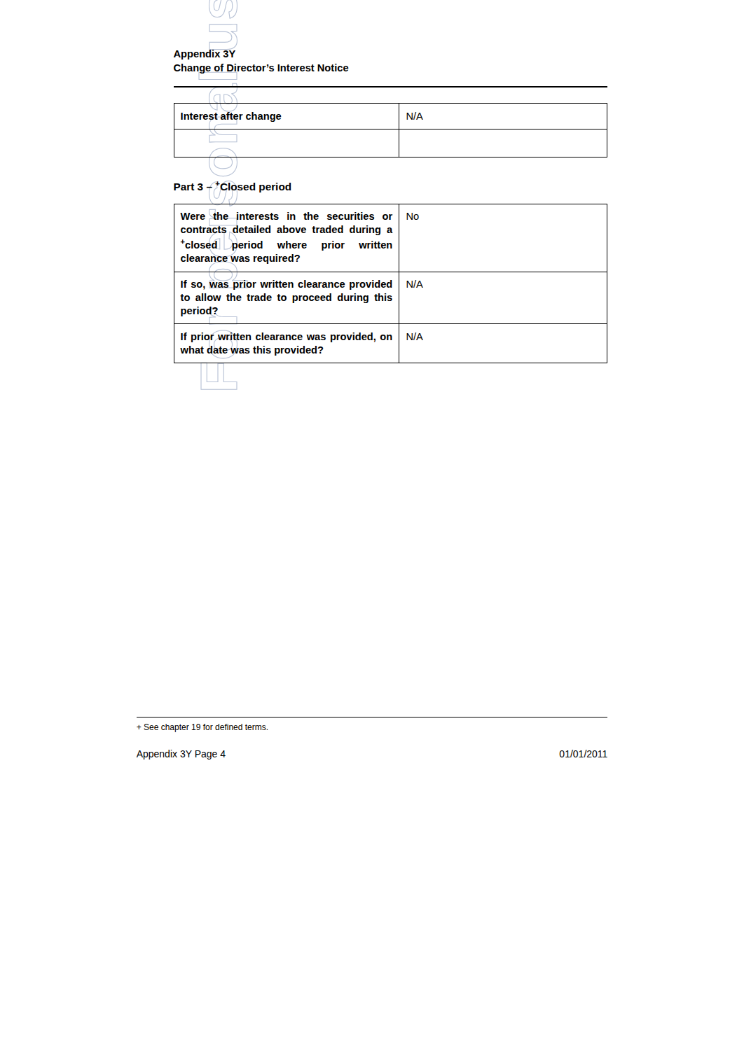For personal use only
Appendix 3Y
Change of Director’s Interest Notice
| Interest after change | N/A |
Part 3 – +Closed period
| Were the interests in the securities or contracts detailed above traded during a + closed period where prior written clearance was required? | No |
| If so, was prior written clearance provided to allow the trade to proceed during this period? | N/A |
| If prior written clearance was provided, on what date was this provided? | N/A |
+ See chapter 19 for defined terms.
Appendix 3Y Page 4 01/01/2011